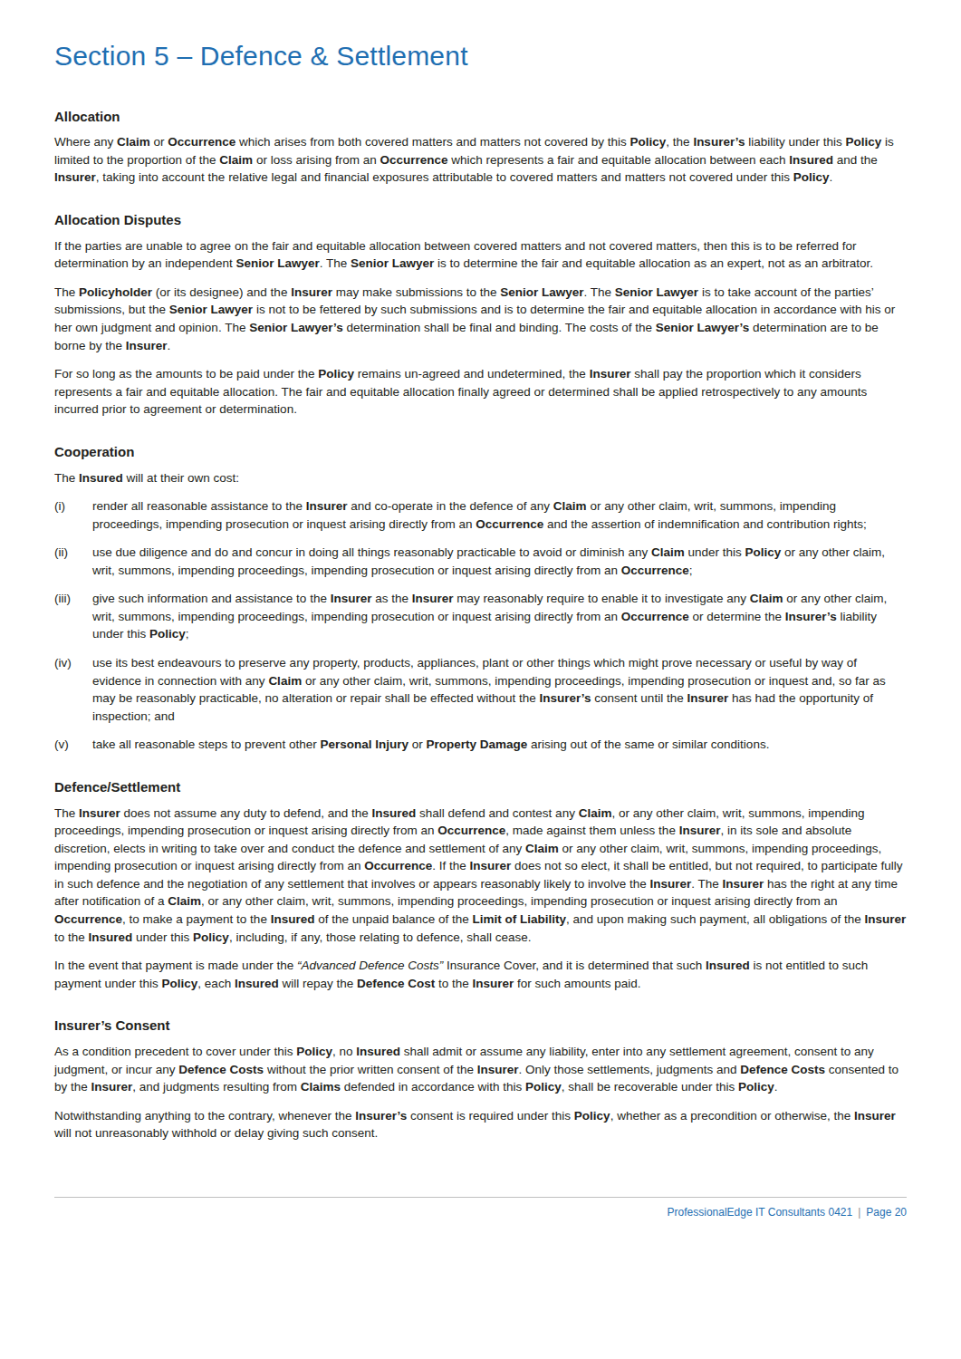Section 5 – Defence & Settlement
Allocation
Where any Claim or Occurrence which arises from both covered matters and matters not covered by this Policy, the Insurer’s liability under this Policy is limited to the proportion of the Claim or loss arising from an Occurrence which represents a fair and equitable allocation between each Insured and the Insurer, taking into account the relative legal and financial exposures attributable to covered matters and matters not covered under this Policy.
Allocation Disputes
If the parties are unable to agree on the fair and equitable allocation between covered matters and not covered matters, then this is to be referred for determination by an independent Senior Lawyer. The Senior Lawyer is to determine the fair and equitable allocation as an expert, not as an arbitrator.
The Policyholder (or its designee) and the Insurer may make submissions to the Senior Lawyer. The Senior Lawyer is to take account of the parties’ submissions, but the Senior Lawyer is not to be fettered by such submissions and is to determine the fair and equitable allocation in accordance with his or her own judgment and opinion. The Senior Lawyer’s determination shall be final and binding. The costs of the Senior Lawyer’s determination are to be borne by the Insurer.
For so long as the amounts to be paid under the Policy remains un-agreed and undetermined, the Insurer shall pay the proportion which it considers represents a fair and equitable allocation. The fair and equitable allocation finally agreed or determined shall be applied retrospectively to any amounts incurred prior to agreement or determination.
Cooperation
The Insured will at their own cost:
render all reasonable assistance to the Insurer and co-operate in the defence of any Claim or any other claim, writ, summons, impending proceedings, impending prosecution or inquest arising directly from an Occurrence and the assertion of indemnification and contribution rights;
use due diligence and do and concur in doing all things reasonably practicable to avoid or diminish any Claim under this Policy or any other claim, writ, summons, impending proceedings, impending prosecution or inquest arising directly from an Occurrence;
give such information and assistance to the Insurer as the Insurer may reasonably require to enable it to investigate any Claim or any other claim, writ, summons, impending proceedings, impending prosecution or inquest arising directly from an Occurrence or determine the Insurer’s liability under this Policy;
use its best endeavours to preserve any property, products, appliances, plant or other things which might prove necessary or useful by way of evidence in connection with any Claim or any other claim, writ, summons, impending proceedings, impending prosecution or inquest and, so far as may be reasonably practicable, no alteration or repair shall be effected without the Insurer’s consent until the Insurer has had the opportunity of inspection; and
take all reasonable steps to prevent other Personal Injury or Property Damage arising out of the same or similar conditions.
Defence/Settlement
The Insurer does not assume any duty to defend, and the Insured shall defend and contest any Claim, or any other claim, writ, summons, impending proceedings, impending prosecution or inquest arising directly from an Occurrence, made against them unless the Insurer, in its sole and absolute discretion, elects in writing to take over and conduct the defence and settlement of any Claim or any other claim, writ, summons, impending proceedings, impending prosecution or inquest arising directly from an Occurrence. If the Insurer does not so elect, it shall be entitled, but not required, to participate fully in such defence and the negotiation of any settlement that involves or appears reasonably likely to involve the Insurer. The Insurer has the right at any time after notification of a Claim, or any other claim, writ, summons, impending proceedings, impending prosecution or inquest arising directly from an Occurrence, to make a payment to the Insured of the unpaid balance of the Limit of Liability, and upon making such payment, all obligations of the Insurer to the Insured under this Policy, including, if any, those relating to defence, shall cease.
In the event that payment is made under the “Advanced Defence Costs” Insurance Cover, and it is determined that such Insured is not entitled to such payment under this Policy, each Insured will repay the Defence Cost to the Insurer for such amounts paid.
Insurer’s Consent
As a condition precedent to cover under this Policy, no Insured shall admit or assume any liability, enter into any settlement agreement, consent to any judgment, or incur any Defence Costs without the prior written consent of the Insurer. Only those settlements, judgments and Defence Costs consented to by the Insurer, and judgments resulting from Claims defended in accordance with this Policy, shall be recoverable under this Policy.
Notwithstanding anything to the contrary, whenever the Insurer’s consent is required under this Policy, whether as a precondition or otherwise, the Insurer will not unreasonably withhold or delay giving such consent.
ProfessionalEdge IT Consultants 0421|Page 20